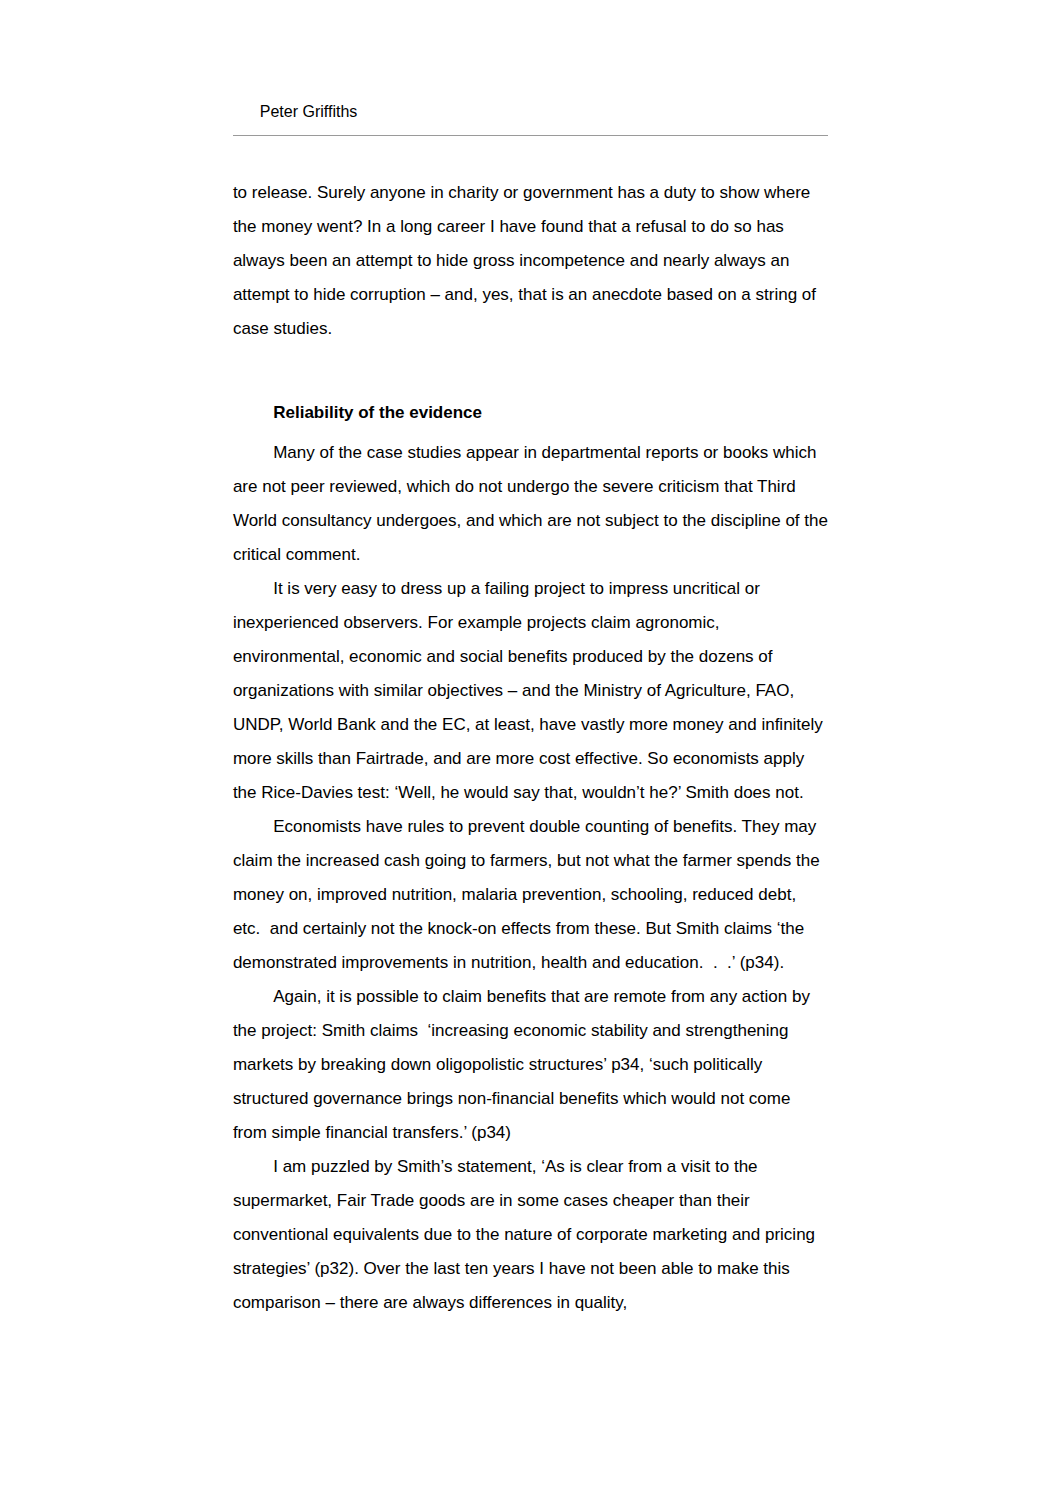Peter Griffiths
to release. Surely anyone in charity or government has a duty to show where the money went? In a long career I have found that a refusal to do so has always been an attempt to hide gross incompetence and nearly always an attempt to hide corruption – and, yes, that is an anecdote based on a string of case studies.
Reliability of the evidence
Many of the case studies appear in departmental reports or books which are not peer reviewed, which do not undergo the severe criticism that Third World consultancy undergoes, and which are not subject to the discipline of the critical comment.
It is very easy to dress up a failing project to impress uncritical or inexperienced observers. For example projects claim agronomic, environmental, economic and social benefits produced by the dozens of organizations with similar objectives – and the Ministry of Agriculture, FAO, UNDP, World Bank and the EC, at least, have vastly more money and infinitely more skills than Fairtrade, and are more cost effective. So economists apply the Rice-Davies test: ‘Well, he would say that, wouldn’t he?’ Smith does not.
Economists have rules to prevent double counting of benefits. They may claim the increased cash going to farmers, but not what the farmer spends the money on, improved nutrition, malaria prevention, schooling, reduced debt, etc. and certainly not the knock-on effects from these. But Smith claims ‘the demonstrated improvements in nutrition, health and education. . .’ (p34).
Again, it is possible to claim benefits that are remote from any action by the project: Smith claims ‘increasing economic stability and strengthening markets by breaking down oligopolistic structures’ p34, ‘such politically structured governance brings non-financial benefits which would not come from simple financial transfers.’ (p34)
I am puzzled by Smith’s statement, ‘As is clear from a visit to the supermarket, Fair Trade goods are in some cases cheaper than their conventional equivalents due to the nature of corporate marketing and pricing strategies’ (p32). Over the last ten years I have not been able to make this comparison – there are always differences in quality,